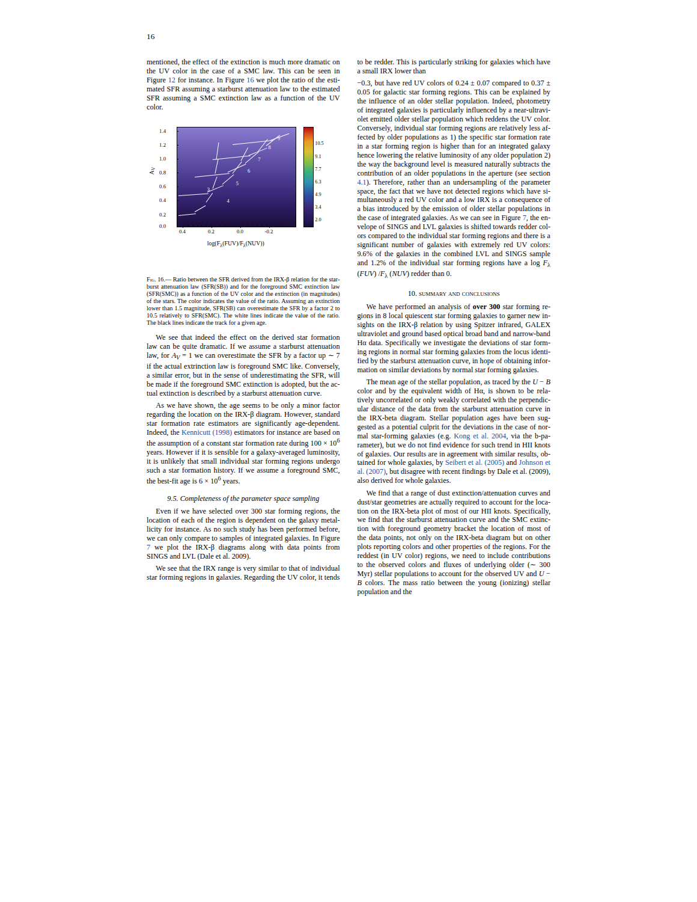16
mentioned, the effect of the extinction is much more dramatic on the UV color in the case of a SMC law. This can be seen in Figure 12 for instance. In Figure 16 we plot the ratio of the estimated SFR assuming a starburst attenuation law to the estimated SFR assuming a SMC extinction law as a function of the UV color.
3
4
5
6
7
8
9
2.0 3.4 4.9 6.3 7.7 9.1 10.5
AV
log(Fλ(FUV)/Fλ(NUV))
1.4
1.2
1.0
0.8
0.6
0.4
0.2
0.0
0.4
0.2
0.0
-0.2
Fig. 16.— Ratio between the SFR derived from the IRX-β relation for the starburst attenuation law (SFR(SB)) and for the foreground SMC extinction law (SFR(SMC)) as a function of the UV color and the extinction (in magnitudes) of the stars. The color indicates the value of the ratio. Assuming an extinction lower than 1.5 magnitude, SFR(SB) can overestimate the SFR by a factor 2 to 10.5 relatively to SFR(SMC). The white lines indicate the value of the ratio. The black lines indicate the track for a given age.
We see that indeed the effect on the derived star formation law can be quite dramatic. If we assume a starburst attenuation law, for AV = 1 we can overestimate the SFR by a factor up ∼ 7 if the actual extrinction law is foreground SMC like. Conversely, a similar error, but in the sense of underestimating the SFR, will be made if the foreground SMC extinction is adopted, but the actual extinction is described by a starburst attenuation curve.
As we have shown, the age seems to be only a minor factor regarding the location on the IRX-β diagram. However, standard star formation rate estimators are significantly age-dependent. Indeed, the Kennicutt (1998) estimators for instance are based on the assumption of a constant star formation rate during 100 × 106 years. However if it is sensible for a galaxy-averaged luminosity, it is unlikely that small individual star forming regions undergo such a star formation history. If we assume a foreground SMC, the best-fit age is 6 × 106 years.
9.5. Completeness of the parameter space sampling
Even if we have selected over 300 star forming regions, the location of each of the region is dependent on the galaxy metallicity for instance. As no such study has been performed before, we can only compare to samples of integrated galaxies. In Figure 7 we plot the IRX-β diagrams along with data points from SINGS and LVL (Dale et al. 2009).
We see that the IRX range is very similar to that of individual star forming regions in galaxies. Regarding the UV color, it tends to be redder. This is particularly striking for galaxies which have a small IRX lower than
−0.3, but have red UV colors of 0.24 ± 0.07 compared to 0.37 ± 0.05 for galactic star forming regions. This can be explained by the influence of an older stellar population. Indeed, photometry of integrated galaxies is particularly influenced by a near-ultraviolet emitted older stellar population which reddens the UV color. Conversely, individual star forming regions are relatively less affected by older populations as 1) the specific star formation rate in a star forming region is higher than for an integrated galaxy hence lowering the relative luminosity of any older population 2) the way the background level is measured naturally subtracts the contribution of an older populations in the aperture (see section 4.1). Therefore, rather than an undersampling of the parameter space, the fact that we have not detected regions which have simultaneously a red UV color and a low IRX is a consequence of a bias introduced by the emission of older stellar populations in the case of integrated galaxies. As we can see in Figure 7, the envelope of SINGS and LVL galaxies is shifted towards redder colors compared to the individual star forming regions and there is a significant number of galaxies with extremely red UV colors: 9.6% of the galaxies in the combined LVL and SINGS sample and 1.2% of the individual star forming regions have a log Fλ (FUV) /Fλ (NUV) redder than 0.
10. summary and conclusions
We have performed an analysis of over 300 star forming regions in 8 local quiescent star forming galaxies to garner new insights on the IRX-β relation by using Spitzer infrared, GALEX ultraviolet and ground based optical broad band and narrow-band Hα data. Specifically we investigate the deviations of star forming regions in normal star forming galaxies from the locus identified by the starburst attenuation curve, in hope of obtaining information on similar deviations by normal star forming galaxies.
The mean age of the stellar population, as traced by the U − B color and by the equivalent width of Hα, is shown to be relatively uncorrelated or only weakly correlated with the perpendicular distance of the data from the starburst attenuation curve in the IRX-beta diagram. Stellar population ages have been suggested as a potential culprit for the deviations in the case of normal star-forming galaxies (e.g. Kong et al. 2004, via the b-parameter), but we do not find evidence for such trend in HII knots of galaxies. Our results are in agreement with similar results, obtained for whole galaxies, by Seibert et al. (2005) and Johnson et al. (2007), but disagree with recent findings by Dale et al. (2009), also derived for whole galaxies.
We find that a range of dust extinction/attenuation curves and dust/star geometries are actually required to account for the location on the IRX-beta plot of most of our HII knots. Specifically, we find that the starburst attenuation curve and the SMC extinction with foreground geometry bracket the location of most of the data points, not only on the IRX-beta diagram but on other plots reporting colors and other properties of the regions. For the reddest (in UV color) regions, we need to include contributions to the observed colors and fluxes of underlying older (∼ 300 Myr) stellar populations to account for the observed UV and U − B colors. The mass ratio between the young (ionizing) stellar population and the